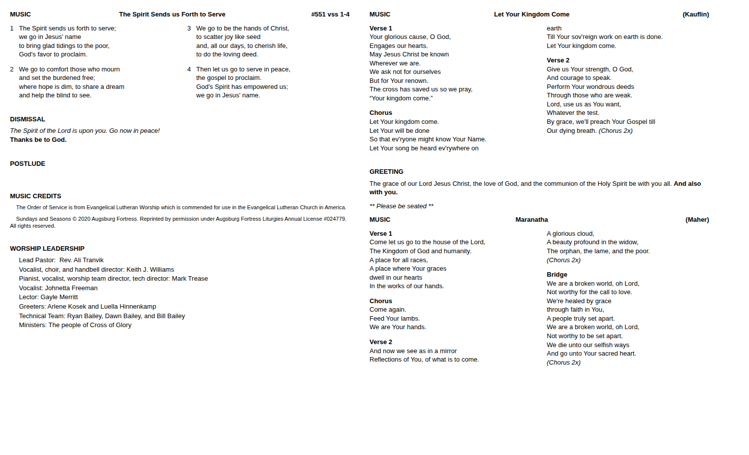MUSIC The Spirit Sends us Forth to Serve #551 vss 1-4
1 The Spirit sends us forth to serve;
we go in Jesus' name
to bring glad tidings to the poor,
God's favor to proclaim.
2 We go to comfort those who mourn
and set the burdened free;
where hope is dim, to share a dream
and help the blind to see.
3 We go to be the hands of Christ,
to scatter joy like seed
and, all our days, to cherish life,
to do the loving deed.
4 Then let us go to serve in peace,
the gospel to proclaim.
God's Spirit has empowered us;
we go in Jesus' name.
Dismissal
The Spirit of the Lord is upon you. Go now in peace!
Thanks be to God.
Postlude
Music Credits
The Order of Service is from Evangelical Lutheran Worship which is commended for use in the Evangelical Lutheran Church in America.
Sundays and Seasons © 2020 Augsburg Fortress. Reprinted by permission under Augsburg Fortress Liturgies Annual License #024779. All rights reserved.
Worship Leadership
Lead Pastor: Rev. Ali Tranvik
Vocalist, choir, and handbell director: Keith J. Williams
Pianist, vocalist, worship team director, tech director: Mark Trease
Vocalist: Johnetta Freeman
Lector: Gayle Merritt
Greeters: Arlene Kosek and Luella Hinnenkamp
Technical Team: Ryan Bailey, Dawn Bailey, and Bill Bailey
Ministers: The people of Cross of Glory
MUSIC Let Your Kingdom Come (Kauflin)
Verse 1
Your glorious cause, O God,
Engages our hearts.
May Jesus Christ be known
Wherever we are.
We ask not for ourselves
But for Your renown.
The cross has saved us so we pray,
“Your kingdom come.”
Chorus
Let Your kingdom come.
Let Your will be done
So that ev'ryone might know Your Name.
Let Your song be heard ev'rywhere on
earth
Till Your sov'reign work on earth is done.
Let Your kingdom come.
Verse 2
Give us Your strength, O God,
And courage to speak.
Perform Your wondrous deeds
Through those who are weak.
Lord, use us as You want,
Whatever the test.
By grace, we'll preach Your Gospel till
Our dying breath. (Chorus 2x)
Greeting
The grace of our Lord Jesus Christ, the love of God, and the communion of the Holy Spirit be with you all. And also with you.
** Please be seated **
MUSIC Maranatha (Maher)
Verse 1
Come let us go to the house of the Lord,
The Kingdom of God and humanity.
A place for all races,
A place where Your graces
dwell in our hearts
In the works of our hands.
Chorus
Come again.
Feed Your lambs.
We are Your hands.
Verse 2
And now we see as in a mirror
Reflections of You, of what is to come.
A glorious cloud,
A beauty profound in the widow,
The orphan, the lame, and the poor.
(Chorus 2x)
Bridge
We are a broken world, oh Lord,
Not worthy for the call to love.
We're healed by grace
through faith in You,
A people truly set apart.
We are a broken world, oh Lord,
Not worthy to be set apart.
We die unto our selfish ways
And go unto Your sacred heart.
(Chorus 2x)